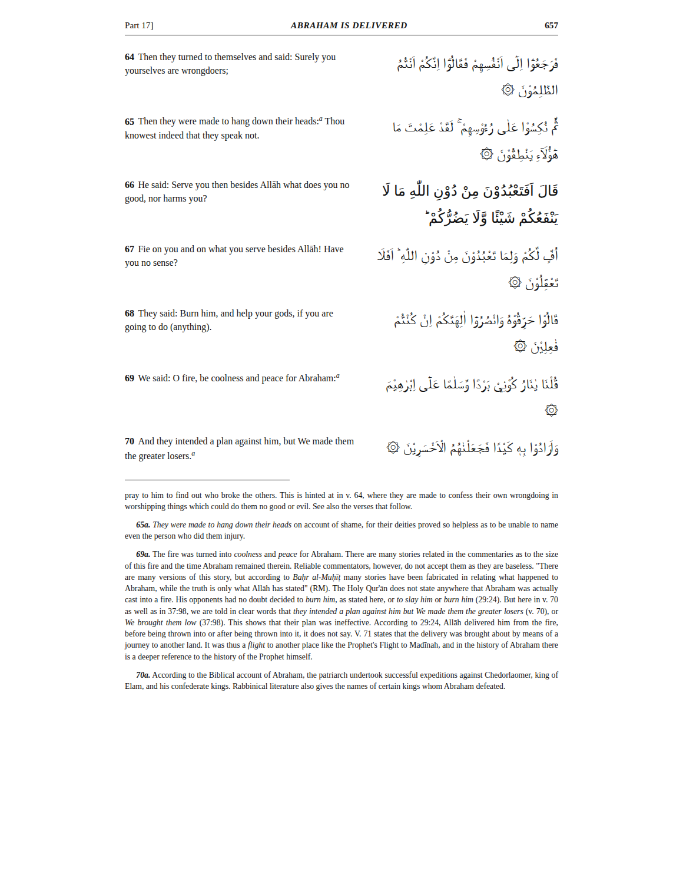Part 17] Abraham is Delivered 657
64 Then they turned to themselves and said: Surely you yourselves are wrongdoers;
فَرَجَعُوْٓا اِلٰٓى اَنْفُسِهِمْ فَقَالُوْٓا اِنَّكُمْ اَنْتُمُ الظّٰلِمُوْنَ ۞
65 Then they were made to hang down their heads:a Thou knowest indeed that they speak not.
ثُمَّ نُكِسُوْا عَلٰى رُءُوْسِهِمْ ۚ لَقَدْ عَلِمْتَ مَا هٰٓؤُلَآءِ يَنْطِقُوْنَ ۞
66 He said: Serve you then besides Allāh what does you no good, nor harms you?
قَالَ اَفَتَعْبُدُوْنَ مِنْ دُوْنِ اللّٰهِ مَا لَا يَنْفَعُكُمْ شَيْئًا وَّلَا يَضُرُّكُمْ ؕ
67 Fie on you and on what you serve besides Allāh! Have you no sense?
اُفٍّ لَّكُمْ وَلِمَا تَعْبُدُوْنَ مِنْ دُوْنِ اللّٰهِ ؕ اَفَلَا تَعْقِلُوْنَ ۞
68 They said: Burn him, and help your gods, if you are going to do (anything).
قَالُوْا حَرِّقُوْهُ وَانْصُرُوْٓا اٰلِهَتَكُمْ اِنْ كُنْتُمْ فٰعِلِيْنَ ۞
69 We said: O fire, be coolness and peace for Abraham:a
قُلْنَا يٰنَارُ كُوْنِيْ بَرْدًا وَّسَلٰمًا عَلٰٓى اِبْرٰهِيْمَ ۞
70 And they intended a plan against him, but We made them the greater losers.a
وَاَرَادُوْا بِهٖ كَيْدًا فَجَعَلْنٰهُمُ الْاَخْسَرِيْنَ ۞
pray to him to find out who broke the others. This is hinted at in v. 64, where they are made to confess their own wrongdoing in worshipping things which could do them no good or evil. See also the verses that follow.
65a. They were made to hang down their heads on account of shame, for their deities proved so helpless as to be unable to name even the person who did them injury.
69a. The fire was turned into coolness and peace for Abraham. There are many stories related in the commentaries as to the size of this fire and the time Abraham remained therein. Reliable commentators, however, do not accept them as they are baseless. "There are many versions of this story, but according to Baḥr al-Muḥīṭ many stories have been fabricated in relating what happened to Abraham, while the truth is only what Allāh has stated" (RM). The Holy Qur'ān does not state anywhere that Abraham was actually cast into a fire. His opponents had no doubt decided to burn him, as stated here, or to slay him or burn him (29:24). But here in v. 70 as well as in 37:98, we are told in clear words that they intended a plan against him but We made them the greater losers (v. 70), or We brought them low (37:98). This shows that their plan was ineffective. According to 29:24, Allāh delivered him from the fire, before being thrown into or after being thrown into it, it does not say. V. 71 states that the delivery was brought about by means of a journey to another land. It was thus a flight to another place like the Prophet's Flight to Madīnah, and in the history of Abraham there is a deeper reference to the history of the Prophet himself.
70a. According to the Biblical account of Abraham, the patriarch undertook successful expeditions against Chedorlaomer, king of Elam, and his confederate kings. Rabbinical literature also gives the names of certain kings whom Abraham defeated.